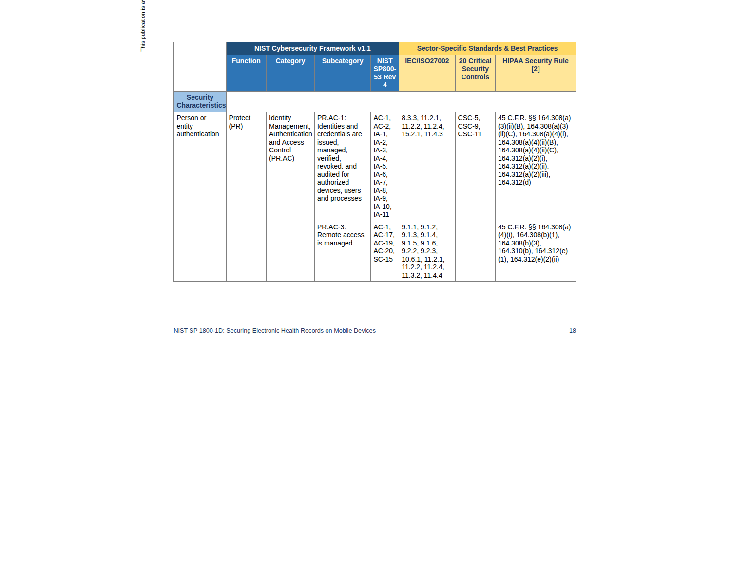This publication is available free of charge from: http://doi.org/10.6028/NIST.SP.1800-1.
| | NIST Cybersecurity Framework v1.1 | Sector-Specific Standards & Best Practices |
| --- | --- | --- |
| Function | Category | Subcategory | NIST SP800-53 Rev 4 | IEC/ISO27002 | 20 Critical Security Controls | HIPAA Security Rule [2] |
| Security Characteristics | |
| Person or entity authentication | Protect (PR) | Identity Management, Authentication and Access Control (PR.AC) | PR.AC-1: Identities and credentials are issued, managed, verified, revoked, and audited for authorized devices, users and processes | AC-1, AC-2, IA-1, IA-2, IA-3, IA-4, IA-5, IA-6, IA-7, IA-8, IA-9, IA-10, IA-11 | 8.3.3, 11.2.1, 11.2.2, 11.2.4, 15.2.1, 11.4.3 | CSC-5, CSC-9, CSC-11 | 45 C.F.R. §§ 164.308(a)(3)(ii)(B), 164.308(a)(3)(ii)(C), 164.308(a)(4)(i), 164.308(a)(4)(ii)(B), 164.308(a)(4)(ii)(C), 164.312(a)(2)(i), 164.312(a)(2)(ii), 164.312(a)(2)(iii), 164.312(d) |
| PR.AC-3: Remote access is managed | AC-1, AC-17, AC-19, AC-20, SC-15 | 9.1.1, 9.1.2, 9.1.3, 9.1.4, 9.1.5, 9.1.6, 9.2.2, 9.2.3, 10.6.1, 11.2.1, 11.2.2, 11.2.4, 11.3.2, 11.4.4 | | 45 C.F.R. §§ 164.308(a)(4)(i), 164.308(b)(1), 164.308(b)(3), 164.310(b), 164.312(e)(1), 164.312(e)(2)(ii) |
NIST SP 1800-1D: Securing Electronic Health Records on Mobile Devices
18